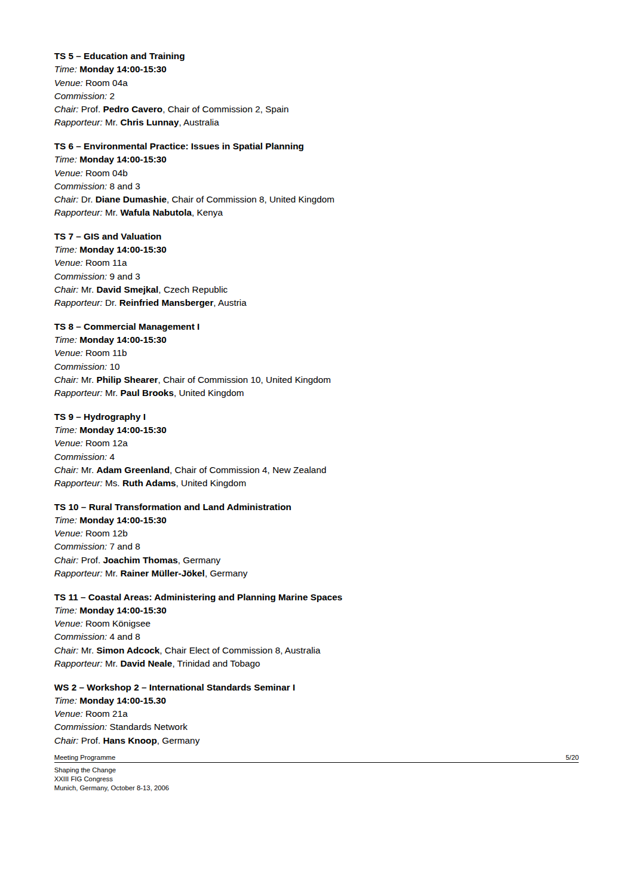TS 5 – Education and Training
Time: Monday 14:00-15:30
Venue: Room 04a
Commission: 2
Chair: Prof. Pedro Cavero, Chair of Commission 2, Spain
Rapporteur: Mr. Chris Lunnay, Australia
TS 6 – Environmental Practice: Issues in Spatial Planning
Time: Monday 14:00-15:30
Venue: Room 04b
Commission: 8 and 3
Chair: Dr. Diane Dumashie, Chair of Commission 8, United Kingdom
Rapporteur: Mr. Wafula Nabutola, Kenya
TS 7 – GIS and Valuation
Time: Monday 14:00-15:30
Venue: Room 11a
Commission: 9 and 3
Chair: Mr. David Smejkal, Czech Republic
Rapporteur: Dr. Reinfried Mansberger, Austria
TS 8 – Commercial Management I
Time: Monday 14:00-15:30
Venue: Room 11b
Commission: 10
Chair: Mr. Philip Shearer, Chair of Commission 10, United Kingdom
Rapporteur: Mr. Paul Brooks, United Kingdom
TS 9 – Hydrography I
Time: Monday 14:00-15:30
Venue: Room 12a
Commission: 4
Chair: Mr. Adam Greenland, Chair of Commission 4, New Zealand
Rapporteur: Ms. Ruth Adams, United Kingdom
TS 10 – Rural Transformation and Land Administration
Time: Monday 14:00-15:30
Venue: Room 12b
Commission: 7 and 8
Chair: Prof. Joachim Thomas, Germany
Rapporteur: Mr. Rainer Müller-Jökel, Germany
TS 11 – Coastal Areas: Administering and Planning Marine Spaces
Time: Monday 14:00-15:30
Venue: Room Königsee
Commission: 4 and 8
Chair: Mr. Simon Adcock, Chair Elect of Commission 8, Australia
Rapporteur: Mr. David Neale, Trinidad and Tobago
WS 2 – Workshop 2 – International Standards Seminar I
Time: Monday 14:00-15.30
Venue: Room 21a
Commission: Standards Network
Chair: Prof. Hans Knoop, Germany
Meeting Programme 5/20
Shaping the Change
XXIII FIG Congress
Munich, Germany, October 8-13, 2006